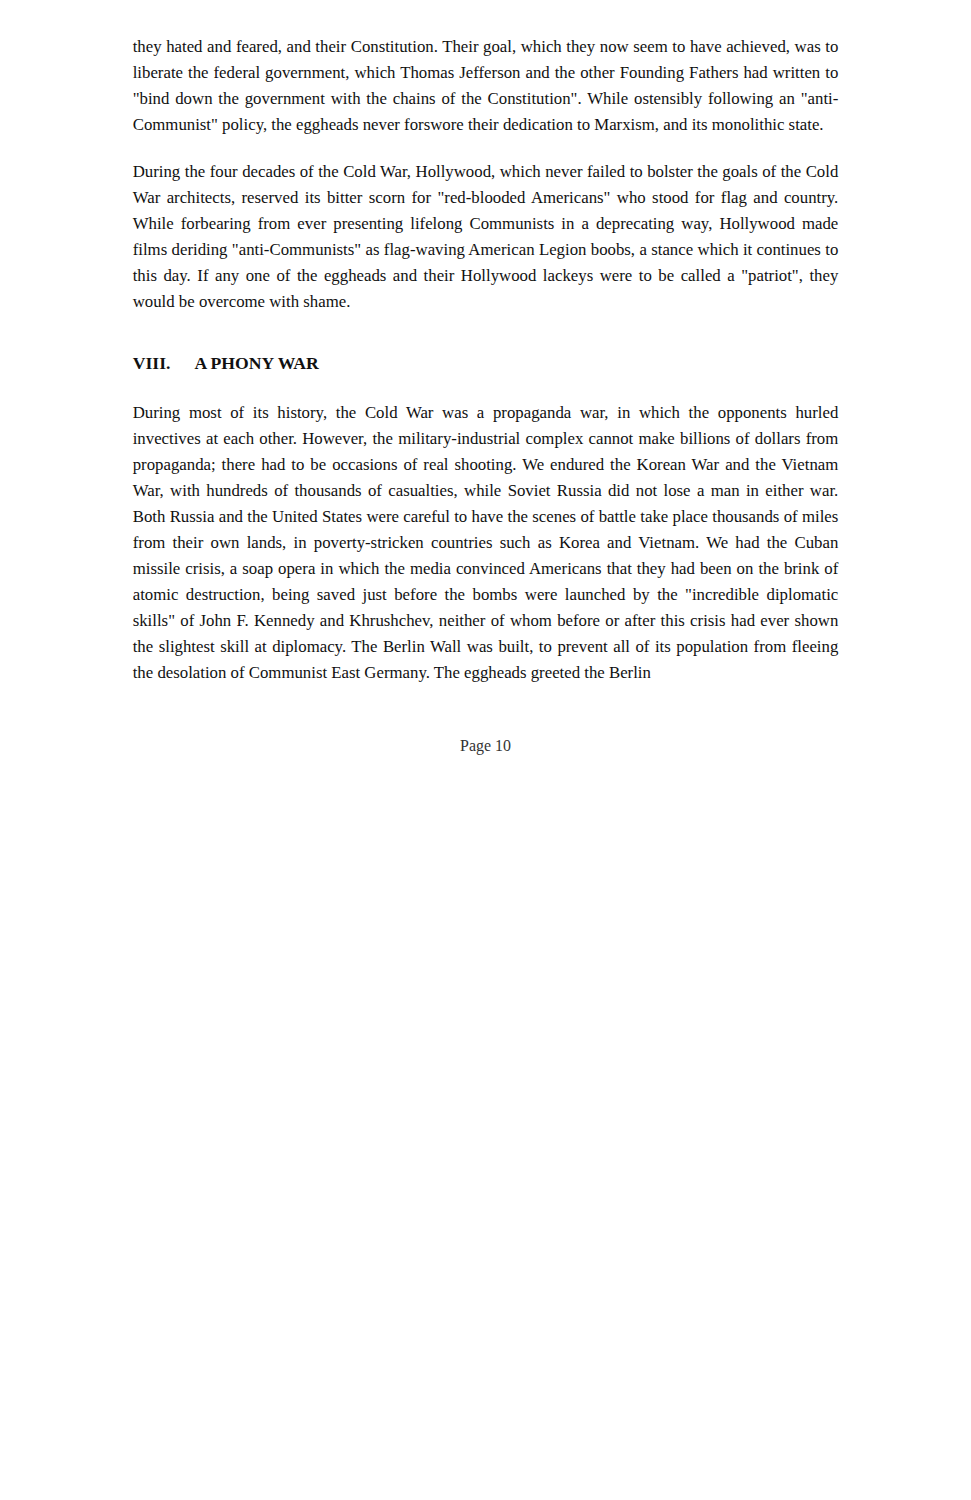they hated and feared, and their Constitution. Their goal, which they now seem to have achieved, was to liberate the federal government, which Thomas Jefferson and the other Founding Fathers had written to "bind down the government with the chains of the Constitution". While ostensibly following an "anti-Communist" policy, the eggheads never forswore their dedication to Marxism, and its monolithic state.
During the four decades of the Cold War, Hollywood, which never failed to bolster the goals of the Cold War architects, reserved its bitter scorn for "red-blooded Americans" who stood for flag and country. While forbearing from ever presenting lifelong Communists in a deprecating way, Hollywood made films deriding "anti-Communists" as flag-waving American Legion boobs, a stance which it continues to this day. If any one of the eggheads and their Hollywood lackeys were to be called a "patriot", they would be overcome with shame.
VIII. A PHONY WAR
During most of its history, the Cold War was a propaganda war, in which the opponents hurled invectives at each other. However, the military-industrial complex cannot make billions of dollars from propaganda; there had to be occasions of real shooting. We endured the Korean War and the Vietnam War, with hundreds of thousands of casualties, while Soviet Russia did not lose a man in either war. Both Russia and the United States were careful to have the scenes of battle take place thousands of miles from their own lands, in poverty-stricken countries such as Korea and Vietnam. We had the Cuban missile crisis, a soap opera in which the media convinced Americans that they had been on the brink of atomic destruction, being saved just before the bombs were launched by the "incredible diplomatic skills" of John F. Kennedy and Khrushchev, neither of whom before or after this crisis had ever shown the slightest skill at diplomacy. The Berlin Wall was built, to prevent all of its population from fleeing the desolation of Communist East Germany. The eggheads greeted the Berlin
Page 10